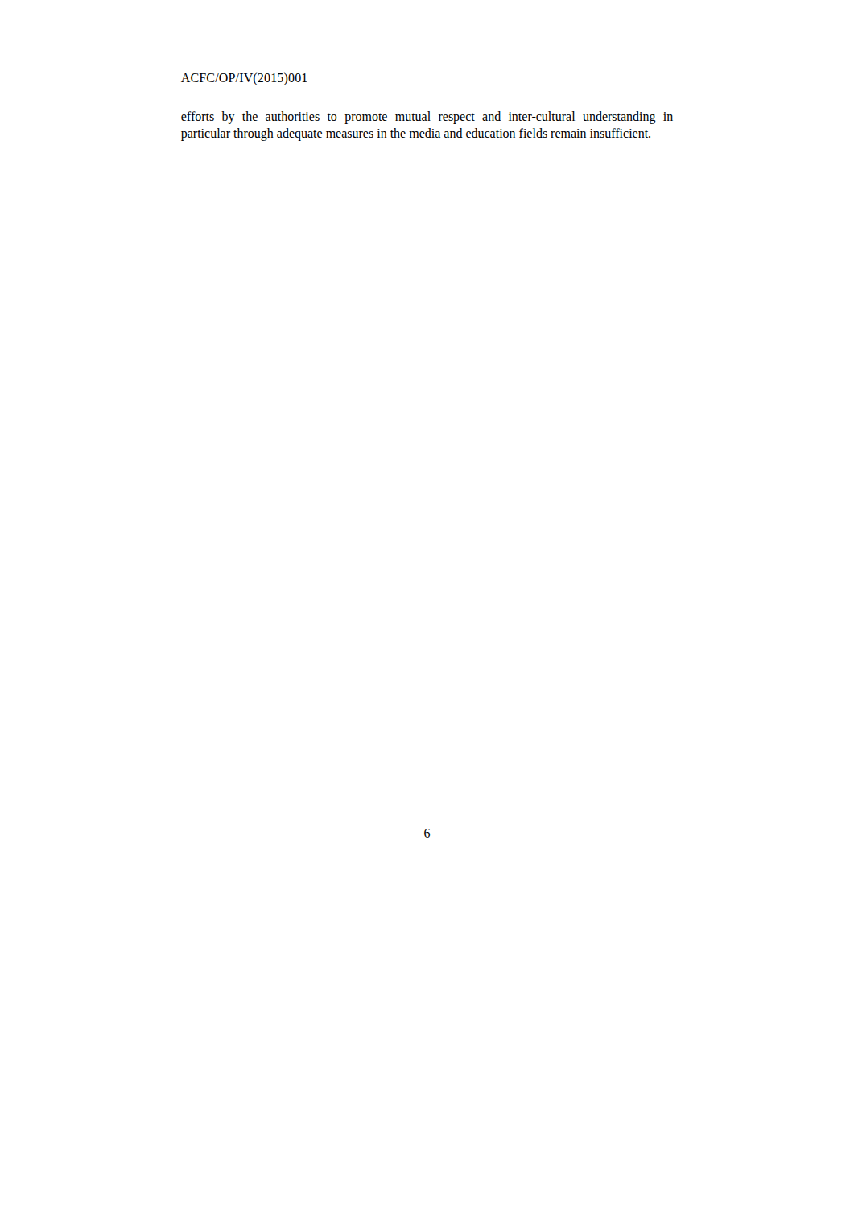ACFC/OP/IV(2015)001
efforts by the authorities to promote mutual respect and inter-cultural understanding in particular through adequate measures in the media and education fields remain insufficient.
6